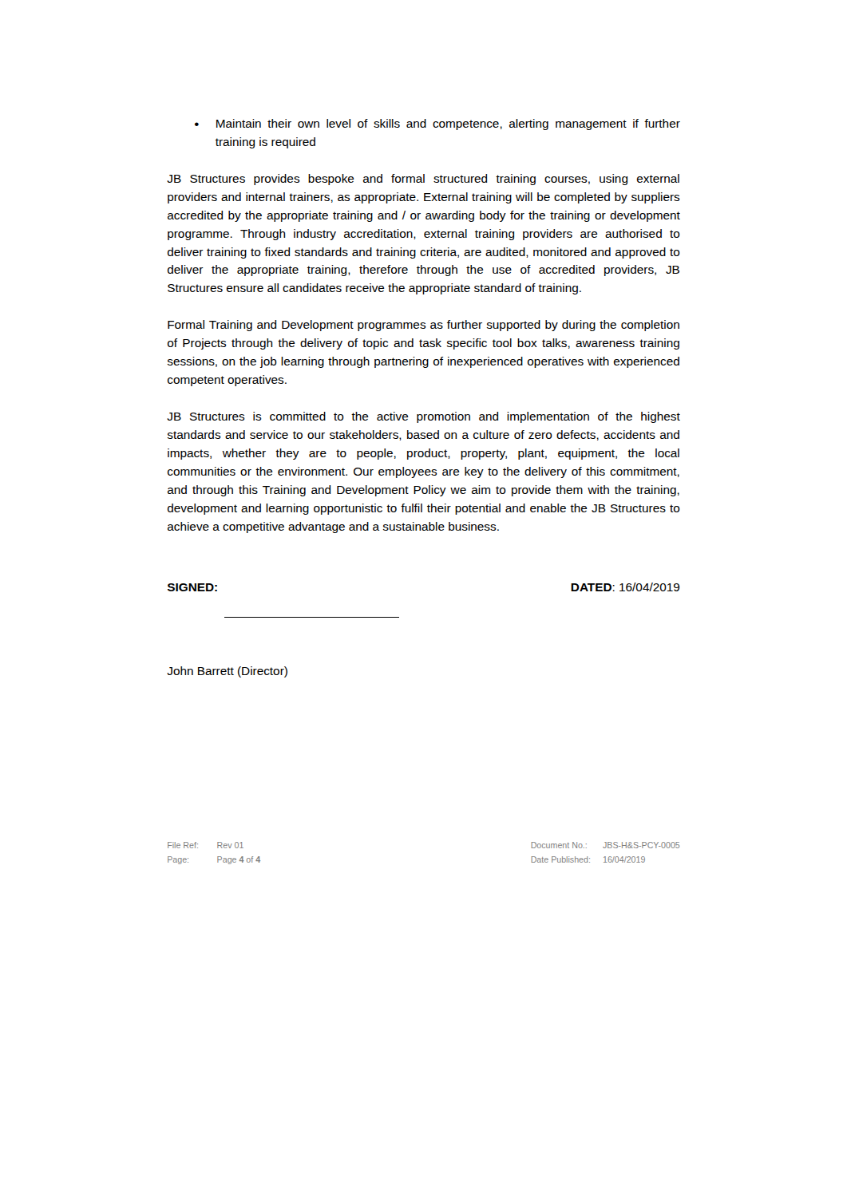J B S
JB STRUCTURES
GROUNDWORKS - BASEMENTS - RC FRAMES
Maintain their own level of skills and competence, alerting management if further training is required
JB Structures provides bespoke and formal structured training courses, using external providers and internal trainers, as appropriate. External training will be completed by suppliers accredited by the appropriate training and / or awarding body for the training or development programme. Through industry accreditation, external training providers are authorised to deliver training to fixed standards and training criteria, are audited, monitored and approved to deliver the appropriate training, therefore through the use of accredited providers, JB Structures ensure all candidates receive the appropriate standard of training.
Formal Training and Development programmes as further supported by during the completion of Projects through the delivery of topic and task specific tool box talks, awareness training sessions, on the job learning through partnering of inexperienced operatives with experienced competent operatives.
JB Structures is committed to the active promotion and implementation of the highest standards and service to our stakeholders, based on a culture of zero defects, accidents and impacts, whether they are to people, product, property, plant, equipment, the local communities or the environment. Our employees are key to the delivery of this commitment, and through this Training and Development Policy we aim to provide them with the training, development and learning opportunistic to fulfil their potential and enable the JB Structures to achieve a competitive advantage and a sustainable business.
SIGNED:
John Barrett
DATED: 16/04/2019
John Barrett (Director)
File Ref: Rev 01 Page: Page 4 of 4
Document No.: JBS-H&S-PCY-0005 Date Published: 16/04/2019